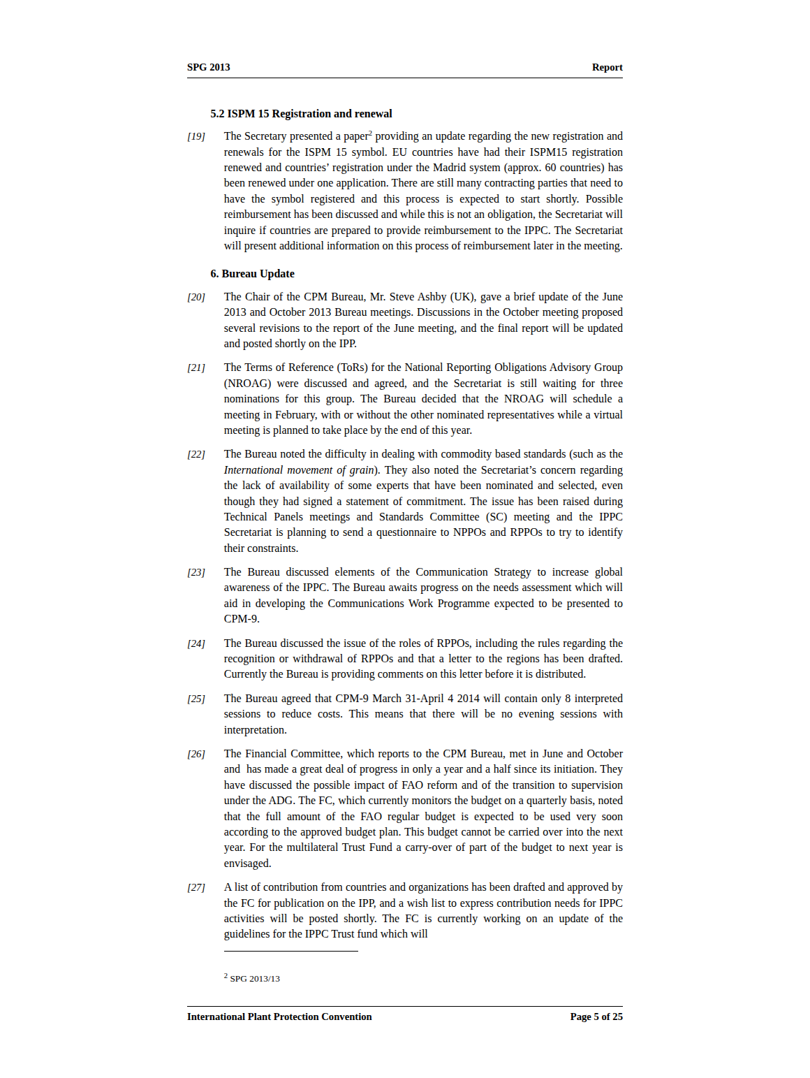SPG 2013
Report
5.2 ISPM 15 Registration and renewal
[19]
The Secretary presented a paper2 providing an update regarding the new registration and renewals for the ISPM 15 symbol. EU countries have had their ISPM15 registration renewed and countries’ registration under the Madrid system (approx. 60 countries) has been renewed under one application. There are still many contracting parties that need to have the symbol registered and this process is expected to start shortly. Possible reimbursement has been discussed and while this is not an obligation, the Secretariat will inquire if countries are prepared to provide reimbursement to the IPPC. The Secretariat will present additional information on this process of reimbursement later in the meeting.
6. Bureau Update
[20]
The Chair of the CPM Bureau, Mr. Steve Ashby (UK), gave a brief update of the June 2013 and October 2013 Bureau meetings. Discussions in the October meeting proposed several revisions to the report of the June meeting, and the final report will be updated and posted shortly on the IPP.
[21]
The Terms of Reference (ToRs) for the National Reporting Obligations Advisory Group (NROAG) were discussed and agreed, and the Secretariat is still waiting for three nominations for this group. The Bureau decided that the NROAG will schedule a meeting in February, with or without the other nominated representatives while a virtual meeting is planned to take place by the end of this year.
[22]
The Bureau noted the difficulty in dealing with commodity based standards (such as the International movement of grain). They also noted the Secretariat’s concern regarding the lack of availability of some experts that have been nominated and selected, even though they had signed a statement of commitment. The issue has been raised during Technical Panels meetings and Standards Committee (SC) meeting and the IPPC Secretariat is planning to send a questionnaire to NPPOs and RPPOs to try to identify their constraints.
[23]
The Bureau discussed elements of the Communication Strategy to increase global awareness of the IPPC. The Bureau awaits progress on the needs assessment which will aid in developing the Communications Work Programme expected to be presented to CPM-9.
[24]
The Bureau discussed the issue of the roles of RPPOs, including the rules regarding the recognition or withdrawal of RPPOs and that a letter to the regions has been drafted. Currently the Bureau is providing comments on this letter before it is distributed.
[25]
The Bureau agreed that CPM-9 March 31-April 4 2014 will contain only 8 interpreted sessions to reduce costs. This means that there will be no evening sessions with interpretation.
[26]
The Financial Committee, which reports to the CPM Bureau, met in June and October and has made a great deal of progress in only a year and a half since its initiation. They have discussed the possible impact of FAO reform and of the transition to supervision under the ADG. The FC, which currently monitors the budget on a quarterly basis, noted that the full amount of the FAO regular budget is expected to be used very soon according to the approved budget plan. This budget cannot be carried over into the next year. For the multilateral Trust Fund a carry-over of part of the budget to next year is envisaged.
[27]
A list of contribution from countries and organizations has been drafted and approved by the FC for publication on the IPP, and a wish list to express contribution needs for IPPC activities will be posted shortly. The FC is currently working on an update of the guidelines for the IPPC Trust fund which will
2 SPG 2013/13
International Plant Protection Convention
Page 5 of 25